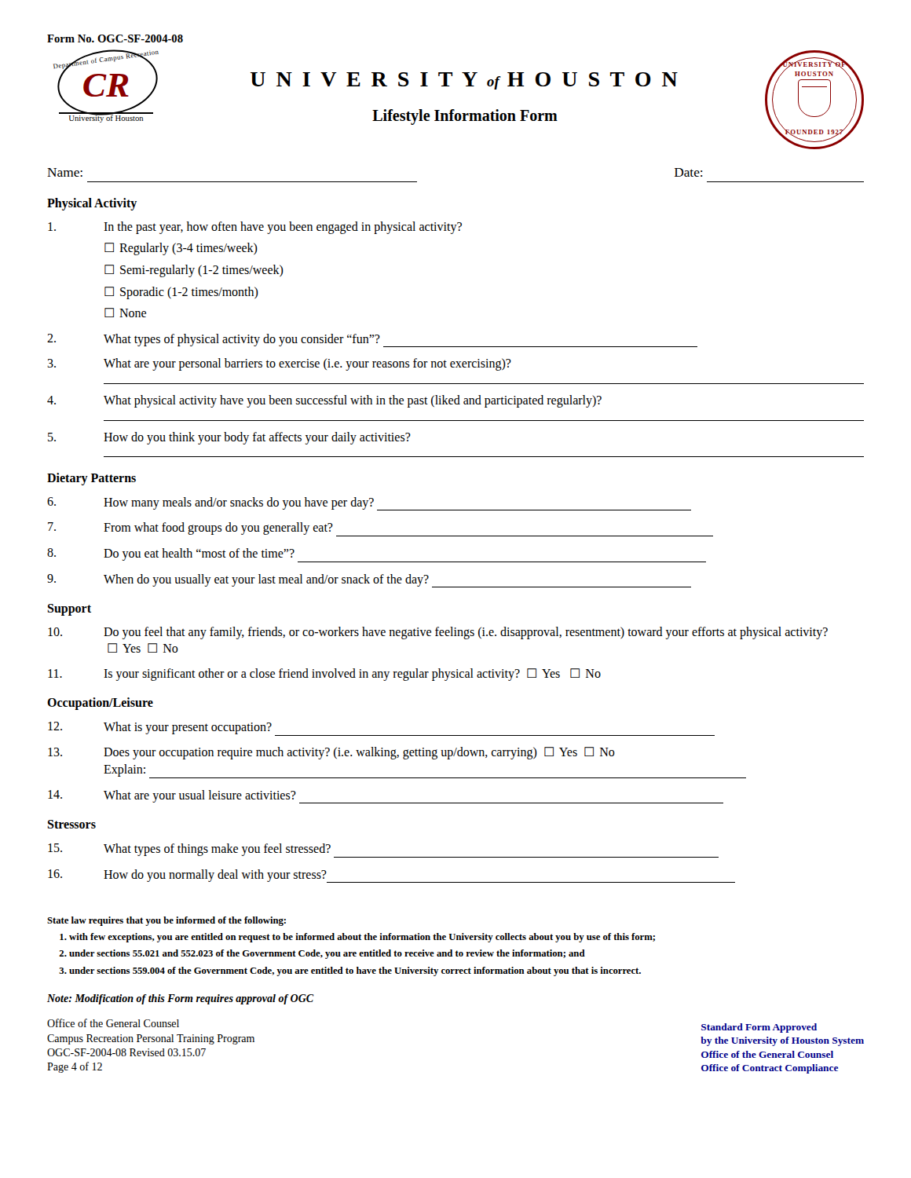Form No. OGC-SF-2004-08
Department of Campus Recreation
CR
University of Houston
U N I V E R S I T Y of H O U S T O N
Lifestyle Information Form
UNIVERSITY OF HOUSTON
FOUNDED 1927
Name:
Date:
Physical Activity
1. In the past year, how often have you been engaged in physical activity?
☐Regularly (3-4 times/week)
☐Semi-regularly (1-2 times/week)
☐Sporadic (1-2 times/month)
☐None
2. What types of physical activity do you consider “fun”?
3. What are your personal barriers to exercise (i.e. your reasons for not exercising)?
4. What physical activity have you been successful with in the past (liked and participated regularly)?
5. How do you think your body fat affects your daily activities?
Dietary Patterns
6. How many meals and/or snacks do you have per day?
7. From what food groups do you generally eat?
8. Do you eat health “most of the time”?
9. When do you usually eat your last meal and/or snack of the day?
Support
10. Do you feel that any family, friends, or co-workers have negative feelings (i.e. disapproval, resentment) toward your efforts at physical activity? ☐Yes ☐No
11. Is your significant other or a close friend involved in any regular physical activity? ☐Yes ☐No
Occupation/Leisure
12. What is your present occupation?
13. Does your occupation require much activity? (i.e. walking, getting up/down, carrying) ☐Yes ☐No
Explain:
14. What are your usual leisure activities?
Stressors
15. What types of things make you feel stressed?
16. How do you normally deal with your stress?
State law requires that you be informed of the following:
with few exceptions, you are entitled on request to be informed about the information the University collects about you by use of this form;
under sections 55.021 and 552.023 of the Government Code, you are entitled to receive and to review the information; and
under sections 559.004 of the Government Code, you are entitled to have the University correct information about you that is incorrect.
Note: Modification of this Form requires approval of OGC
Office of the General Counsel
Campus Recreation Personal Training Program
OGC-SF-2004-08 Revised 03.15.07
Page 4 of 12
Standard Form Approved
by the University of Houston System
Office of the General Counsel
Office of Contract Compliance